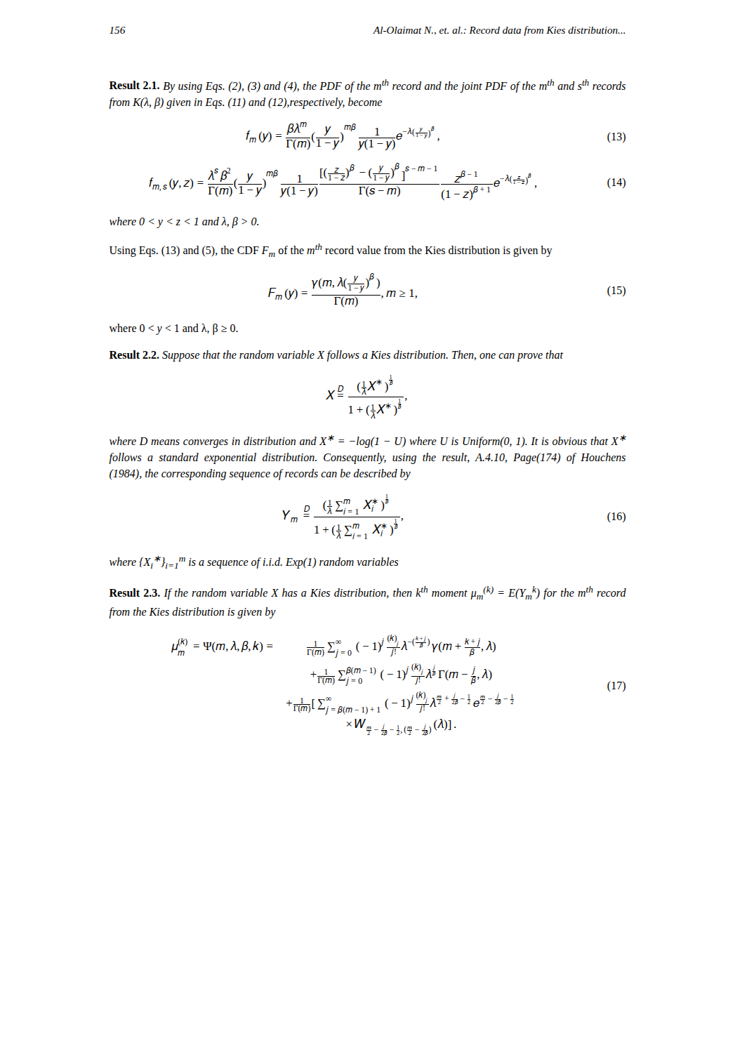156 Al-Olaimat N., et. al.: Record data from Kies distribution...
Result 2.1. By using Eqs. (2), (3) and (4), the PDF of the mth record and the joint PDF of the mth and sth records from K(λ, β) given in Eqs. (11) and (12),respectively, become
fm (y) = βλm Γ(m) (y1−y) mβ 1 y(1−y) e −λ(y1−y)β ,
(13)
fm,s (y,z) = λsβ2 Γ(m) (y1−y) mβ 1 y(1−y) [ (z1−z)β − (y1−y)β ]s−m−1 Γ(s−m) zβ−1 (1−z)β+1 e −λ(z1−z)β ,
(14)
where 0 < y < z < 1 and λ, β > 0.
Using Eqs. (13) and (5), the CDF Fm of the mth record value from the Kies distribution is given by
Fm (y) = γ(m,λ (y1−y)β ) Γ(m) , m≥1 ,
(15)
where 0 < y < 1 and λ, β ≥ 0.
Result 2.2. Suppose that the random variable X follows a Kies distribution. Then, one can prove that
X =D (1λX∗) 1β 1+ (1λX∗) 1β ,
where D means converges in distribution and X∗ = −log(1 − U) where U is Uniform(0, 1). It is obvious that X∗ follows a standard exponential distribution. Consequently, using the result, A.4.10, Page(174) of Houchens (1984), the corresponding sequence of records can be described by
Ym =D (1λ ∑i=1m Xi∗) 1β 1+ (1λ ∑i=1m Xi∗) 1β ,
(16)
where {Xi∗}i=1m is a sequence of i.i.d. Exp(1) random variables
Result 2.3. If the random variable X has a Kies distribution, then kth moment μm(k) = E(Ymk) for the mth record from the Kies distribution is given by
μm(k) = Ψ(m,λ,β,k) = 1Γ(m) ∑j=0∞ (−1)j (k)jj! λ−(k+jβ) γ(m+k+jβ,λ) + 1Γ(m) ∑j=0β(m−1) (−1)j (k)jj! λjβ Γ(m−jβ,λ) + 1Γ(m) [ ∑j=β(m−1)+1∞ (−1)j (k)jj! λm2+j2β−12 em2−j2β−12 × Wm2−j2β−12,(m2−j2β) (λ) ] .
(17)